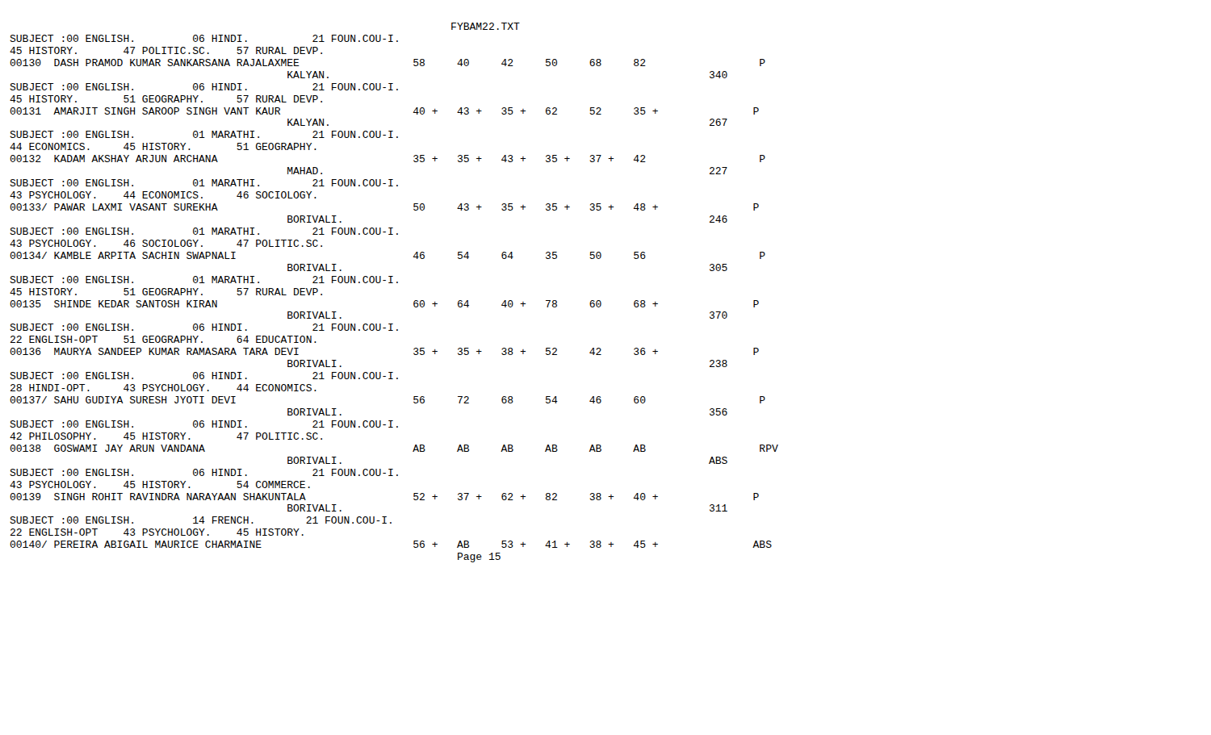FYBAM22.TXT
SUBJECT :00 ENGLISH.         06 HINDI.          21 FOUN.COU-I.
45 HISTORY.       47 POLITIC.SC.    57 RURAL DEVP.
00130  DASH PRAMOD KUMAR SANKARSANA RAJALAXMEE                  58     40     42     50     68     82                  P
                                            KALYAN.                                                            340
SUBJECT :00 ENGLISH.         06 HINDI.          21 FOUN.COU-I.
45 HISTORY.       51 GEOGRAPHY.     57 RURAL DEVP.
00131  AMARJIT SINGH SAROOP SINGH VANT KAUR                     40 +   43 +   35 +   62     52     35 +               P
                                            KALYAN.                                                            267
SUBJECT :00 ENGLISH.         01 MARATHI.        21 FOUN.COU-I.
44 ECONOMICS.     45 HISTORY.       51 GEOGRAPHY.
00132  KADAM AKSHAY ARJUN ARCHANA                               35 +   35 +   43 +   35 +   37 +   42                  P
                                            MAHAD.                                                             227
SUBJECT :00 ENGLISH.         01 MARATHI.        21 FOUN.COU-I.
43 PSYCHOLOGY.    44 ECONOMICS.     46 SOCIOLOGY.
00133/ PAWAR LAXMI VASANT SUREKHA                               50     43 +   35 +   35 +   35 +   48 +               P
                                            BORIVALI.                                                          246
SUBJECT :00 ENGLISH.         01 MARATHI.        21 FOUN.COU-I.
43 PSYCHOLOGY.    46 SOCIOLOGY.     47 POLITIC.SC.
00134/ KAMBLE ARPITA SACHIN SWAPNALI                            46     54     64     35     50     56                  P
                                            BORIVALI.                                                          305
SUBJECT :00 ENGLISH.         01 MARATHI.        21 FOUN.COU-I.
45 HISTORY.       51 GEOGRAPHY.     57 RURAL DEVP.
00135  SHINDE KEDAR SANTOSH KIRAN                               60 +   64     40 +   78     60     68 +               P
                                            BORIVALI.                                                          370
SUBJECT :00 ENGLISH.         06 HINDI.          21 FOUN.COU-I.
22 ENGLISH-OPT    51 GEOGRAPHY.     64 EDUCATION.
00136  MAURYA SANDEEP KUMAR RAMASARA TARA DEVI                  35 +   35 +   38 +   52     42     36 +               P
                                            BORIVALI.                                                          238
SUBJECT :00 ENGLISH.         06 HINDI.          21 FOUN.COU-I.
28 HINDI-OPT.     43 PSYCHOLOGY.    44 ECONOMICS.
00137/ SAHU GUDIYA SURESH JYOTI DEVI                            56     72     68     54     46     60                  P
                                            BORIVALI.                                                          356
SUBJECT :00 ENGLISH.         06 HINDI.          21 FOUN.COU-I.
42 PHILOSOPHY.    45 HISTORY.       47 POLITIC.SC.
00138  GOSWAMI JAY ARUN VANDANA                                 AB     AB     AB     AB     AB     AB                  RPV
                                            BORIVALI.                                                          ABS
SUBJECT :00 ENGLISH.         06 HINDI.          21 FOUN.COU-I.
43 PSYCHOLOGY.    45 HISTORY.       54 COMMERCE.
00139  SINGH ROHIT RAVINDRA NARAYAAN SHAKUNTALA                 52 +   37 +   62 +   82     38 +   40 +               P
                                            BORIVALI.                                                          311
SUBJECT :00 ENGLISH.         14 FRENCH.        21 FOUN.COU-I.
22 ENGLISH-OPT    43 PSYCHOLOGY.    45 HISTORY.
00140/ PEREIRA ABIGAIL MAURICE CHARMAINE                        56 +   AB     53 +   41 +   38 +   45 +               ABS
                                                                       Page 15